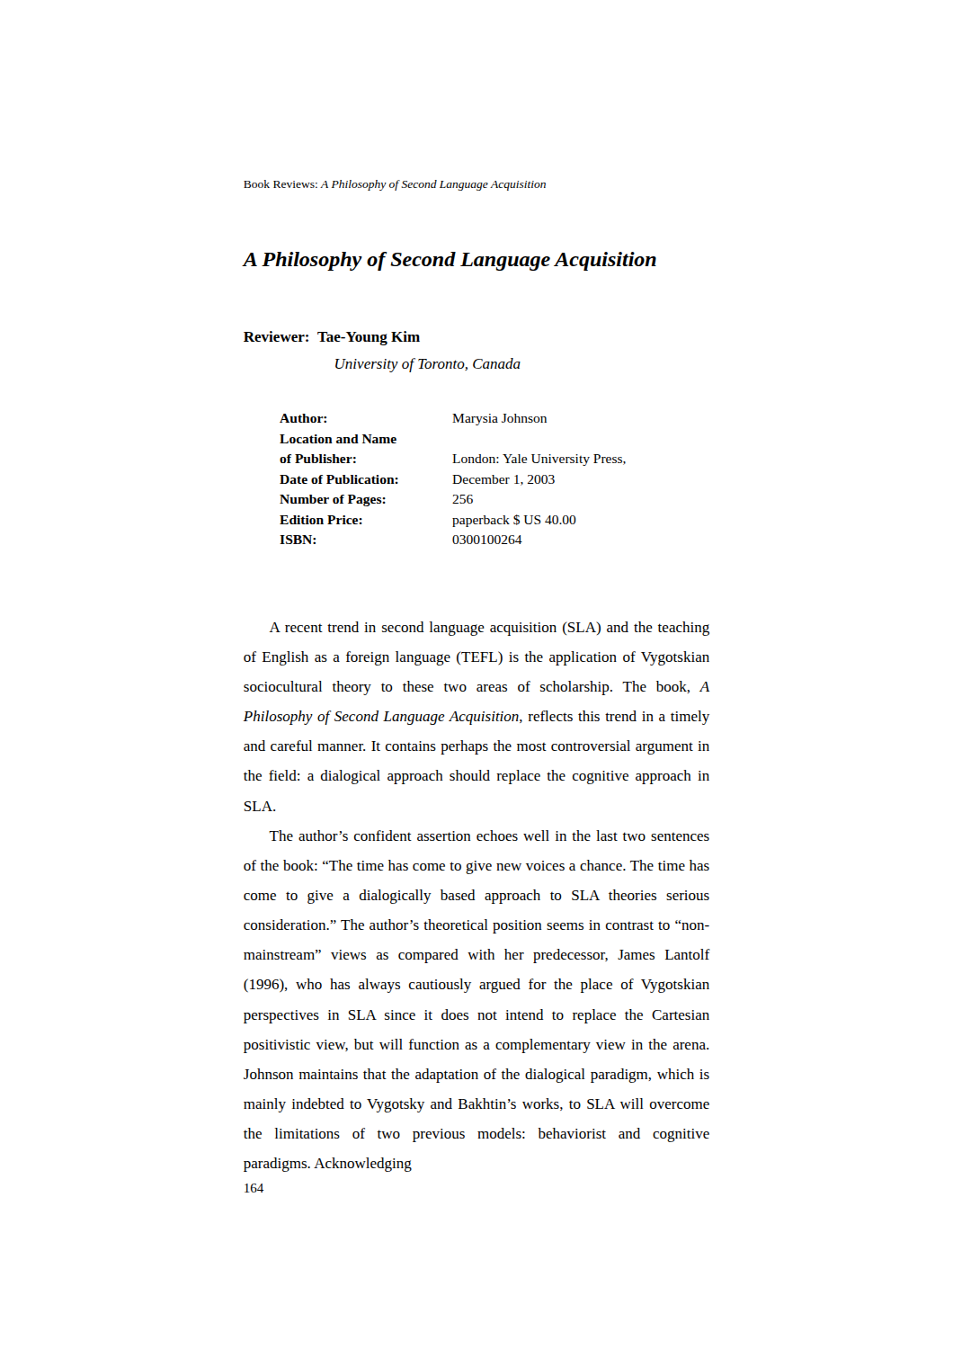Book Reviews: A Philosophy of Second Language Acquisition
A Philosophy of Second Language Acquisition
Reviewer: Tae-Young Kim
University of Toronto, Canada
| Author: | Marysia Johnson |
| Location and Name | |
| of Publisher: | London: Yale University Press, |
| Date of Publication: | December 1, 2003 |
| Number of Pages: | 256 |
| Edition Price: | paperback $ US 40.00 |
| ISBN: | 0300100264 |
A recent trend in second language acquisition (SLA) and the teaching of English as a foreign language (TEFL) is the application of Vygotskian sociocultural theory to these two areas of scholarship. The book, A Philosophy of Second Language Acquisition, reflects this trend in a timely and careful manner. It contains perhaps the most controversial argument in the field: a dialogical approach should replace the cognitive approach in SLA.
The author’s confident assertion echoes well in the last two sentences of the book: “The time has come to give new voices a chance. The time has come to give a dialogically based approach to SLA theories serious consideration.” The author’s theoretical position seems in contrast to “non-mainstream” views as compared with her predecessor, James Lantolf (1996), who has always cautiously argued for the place of Vygotskian perspectives in SLA since it does not intend to replace the Cartesian positivistic view, but will function as a complementary view in the arena. Johnson maintains that the adaptation of the dialogical paradigm, which is mainly indebted to Vygotsky and Bakhtin’s works, to SLA will overcome the limitations of two previous models: behaviorist and cognitive paradigms. Acknowledging
164